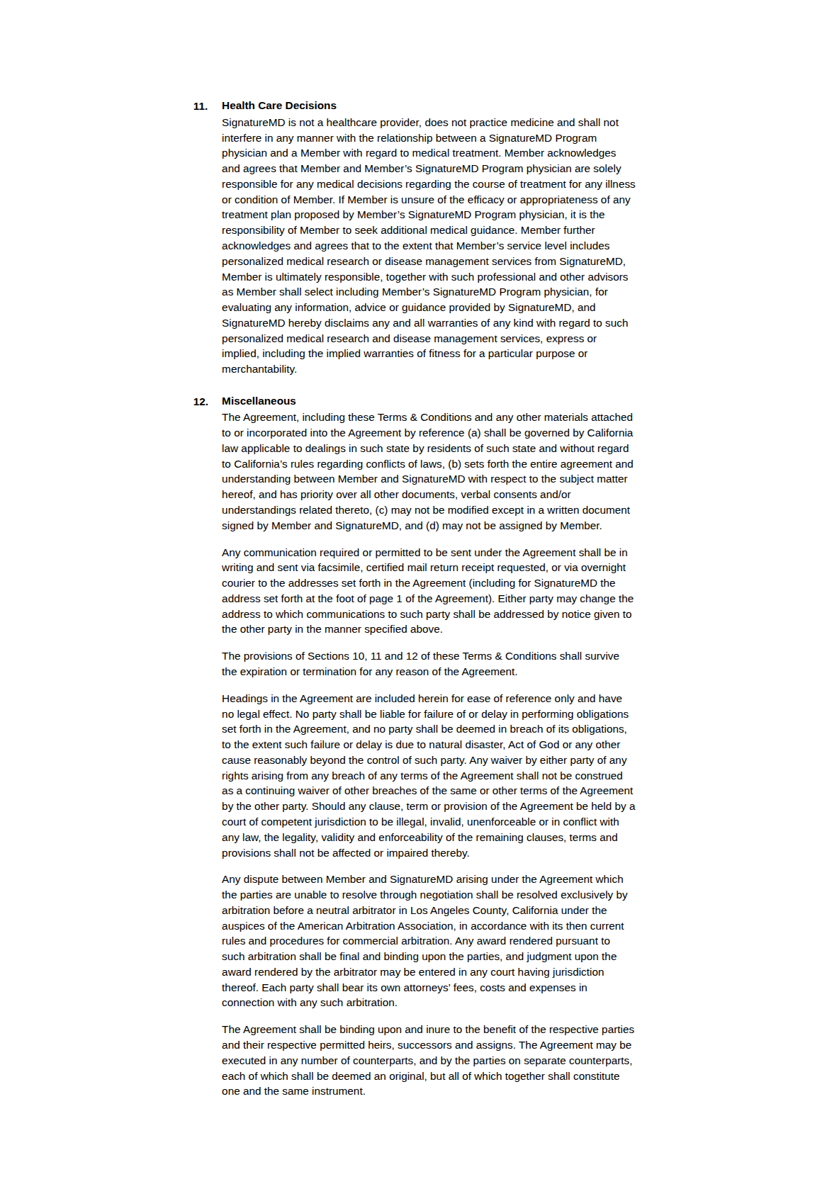Health Care Decisions
SignatureMD is not a healthcare provider, does not practice medicine and shall not interfere in any manner with the relationship between a SignatureMD Program physician and a Member with regard to medical treatment. Member acknowledges and agrees that Member and Member’s SignatureMD Program physician are solely responsible for any medical decisions regarding the course of treatment for any illness or condition of Member. If Member is unsure of the efficacy or appropriateness of any treatment plan proposed by Member’s SignatureMD Program physician, it is the responsibility of Member to seek additional medical guidance. Member further acknowledges and agrees that to the extent that Member’s service level includes personalized medical research or disease management services from SignatureMD, Member is ultimately responsible, together with such professional and other advisors as Member shall select including Member’s SignatureMD Program physician, for evaluating any information, advice or guidance provided by SignatureMD, and SignatureMD hereby disclaims any and all warranties of any kind with regard to such personalized medical research and disease management services, express or implied, including the implied warranties of fitness for a particular purpose or merchantability.
Miscellaneous
The Agreement, including these Terms & Conditions and any other materials attached to or incorporated into the Agreement by reference (a) shall be governed by California law applicable to dealings in such state by residents of such state and without regard to California’s rules regarding conflicts of laws, (b) sets forth the entire agreement and understanding between Member and SignatureMD with respect to the subject matter hereof, and has priority over all other documents, verbal consents and/or understandings related thereto, (c) may not be modified except in a written document signed by Member and SignatureMD, and (d) may not be assigned by Member.
Any communication required or permitted to be sent under the Agreement shall be in writing and sent via facsimile, certified mail return receipt requested, or via overnight courier to the addresses set forth in the Agreement (including for SignatureMD the address set forth at the foot of page 1 of the Agreement). Either party may change the address to which communications to such party shall be addressed by notice given to the other party in the manner specified above.
The provisions of Sections 10, 11 and 12 of these Terms & Conditions shall survive the expiration or termination for any reason of the Agreement.
Headings in the Agreement are included herein for ease of reference only and have no legal effect. No party shall be liable for failure of or delay in performing obligations set forth in the Agreement, and no party shall be deemed in breach of its obligations, to the extent such failure or delay is due to natural disaster, Act of God or any other cause reasonably beyond the control of such party. Any waiver by either party of any rights arising from any breach of any terms of the Agreement shall not be construed as a continuing waiver of other breaches of the same or other terms of the Agreement by the other party. Should any clause, term or provision of the Agreement be held by a court of competent jurisdiction to be illegal, invalid, unenforceable or in conflict with any law, the legality, validity and enforceability of the remaining clauses, terms and provisions shall not be affected or impaired thereby.
Any dispute between Member and SignatureMD arising under the Agreement which the parties are unable to resolve through negotiation shall be resolved exclusively by arbitration before a neutral arbitrator in Los Angeles County, California under the auspices of the American Arbitration Association, in accordance with its then current rules and procedures for commercial arbitration. Any award rendered pursuant to such arbitration shall be final and binding upon the parties, and judgment upon the award rendered by the arbitrator may be entered in any court having jurisdiction thereof. Each party shall bear its own attorneys’ fees, costs and expenses in connection with any such arbitration.
The Agreement shall be binding upon and inure to the benefit of the respective parties and their respective permitted heirs, successors and assigns. The Agreement may be executed in any number of counterparts, and by the parties on separate counterparts, each of which shall be deemed an original, but all of which together shall constitute one and the same instrument.